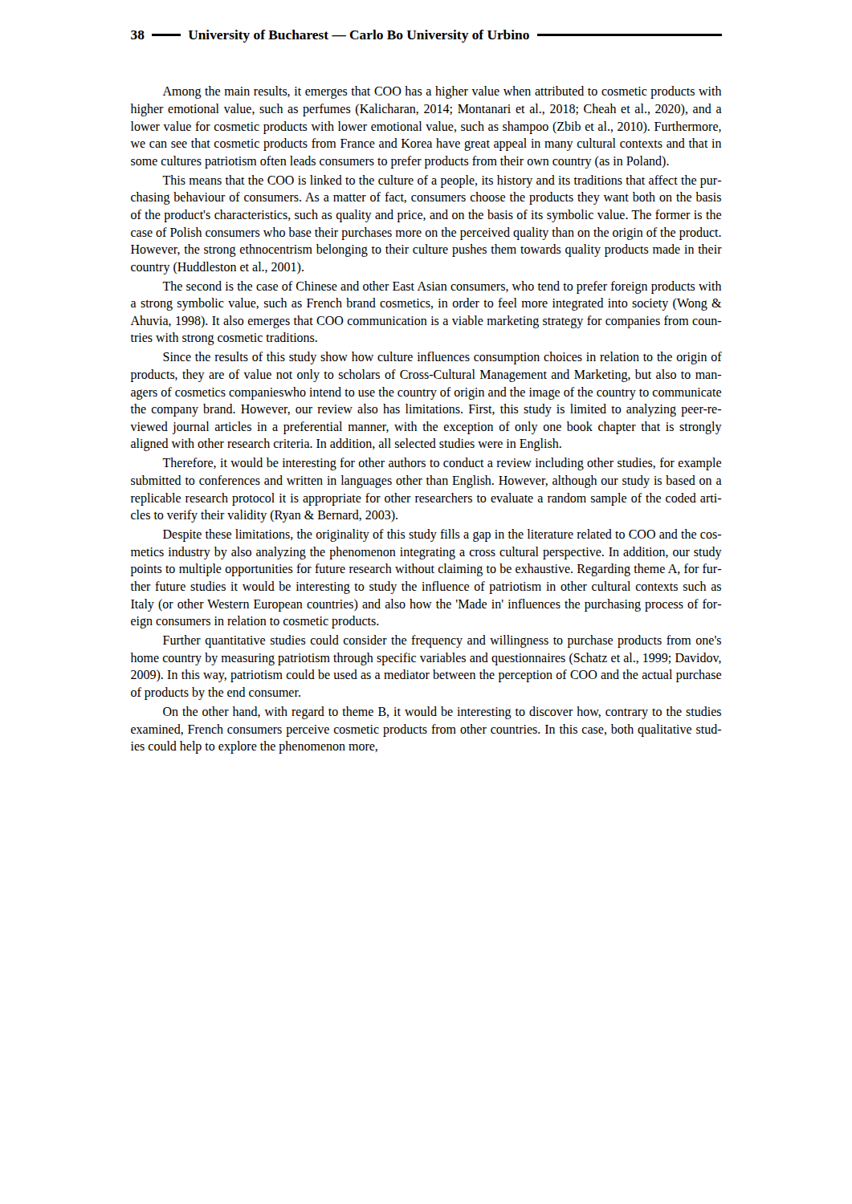38 University of Bucharest — Carlo Bo University of Urbino
Among the main results, it emerges that COO has a higher value when attributed to cosmetic products with higher emotional value, such as perfumes (Kalicharan, 2014; Montanari et al., 2018; Cheah et al., 2020), and a lower value for cosmetic products with lower emotional value, such as shampoo (Zbib et al., 2010). Furthermore, we can see that cosmetic products from France and Korea have great appeal in many cultural contexts and that in some cultures patriotism often leads consumers to prefer products from their own country (as in Poland).
This means that the COO is linked to the culture of a people, its history and its traditions that affect the purchasing behaviour of consumers. As a matter of fact, consumers choose the products they want both on the basis of the product's characteristics, such as quality and price, and on the basis of its symbolic value. The former is the case of Polish consumers who base their purchases more on the perceived quality than on the origin of the product. However, the strong ethnocentrism belonging to their culture pushes them towards quality products made in their country (Huddleston et al., 2001).
The second is the case of Chinese and other East Asian consumers, who tend to prefer foreign products with a strong symbolic value, such as French brand cosmetics, in order to feel more integrated into society (Wong & Ahuvia, 1998). It also emerges that COO communication is a viable marketing strategy for companies from countries with strong cosmetic traditions.
Since the results of this study show how culture influences consumption choices in relation to the origin of products, they are of value not only to scholars of Cross-Cultural Management and Marketing, but also to managers of cosmetics companieswho intend to use the country of origin and the image of the country to communicate the company brand. However, our review also has limitations. First, this study is limited to analyzing peer-reviewed journal articles in a preferential manner, with the exception of only one book chapter that is strongly aligned with other research criteria. In addition, all selected studies were in English.
Therefore, it would be interesting for other authors to conduct a review including other studies, for example submitted to conferences and written in languages other than English. However, although our study is based on a replicable research protocol it is appropriate for other researchers to evaluate a random sample of the coded articles to verify their validity (Ryan & Bernard, 2003).
Despite these limitations, the originality of this study fills a gap in the literature related to COO and the cosmetics industry by also analyzing the phenomenon integrating a cross cultural perspective. In addition, our study points to multiple opportunities for future research without claiming to be exhaustive. Regarding theme A, for further future studies it would be interesting to study the influence of patriotism in other cultural contexts such as Italy (or other Western European countries) and also how the 'Made in' influences the purchasing process of foreign consumers in relation to cosmetic products.
Further quantitative studies could consider the frequency and willingness to purchase products from one's home country by measuring patriotism through specific variables and questionnaires (Schatz et al., 1999; Davidov, 2009). In this way, patriotism could be used as a mediator between the perception of COO and the actual purchase of products by the end consumer.
On the other hand, with regard to theme B, it would be interesting to discover how, contrary to the studies examined, French consumers perceive cosmetic products from other countries. In this case, both qualitative studies could help to explore the phenomenon more,